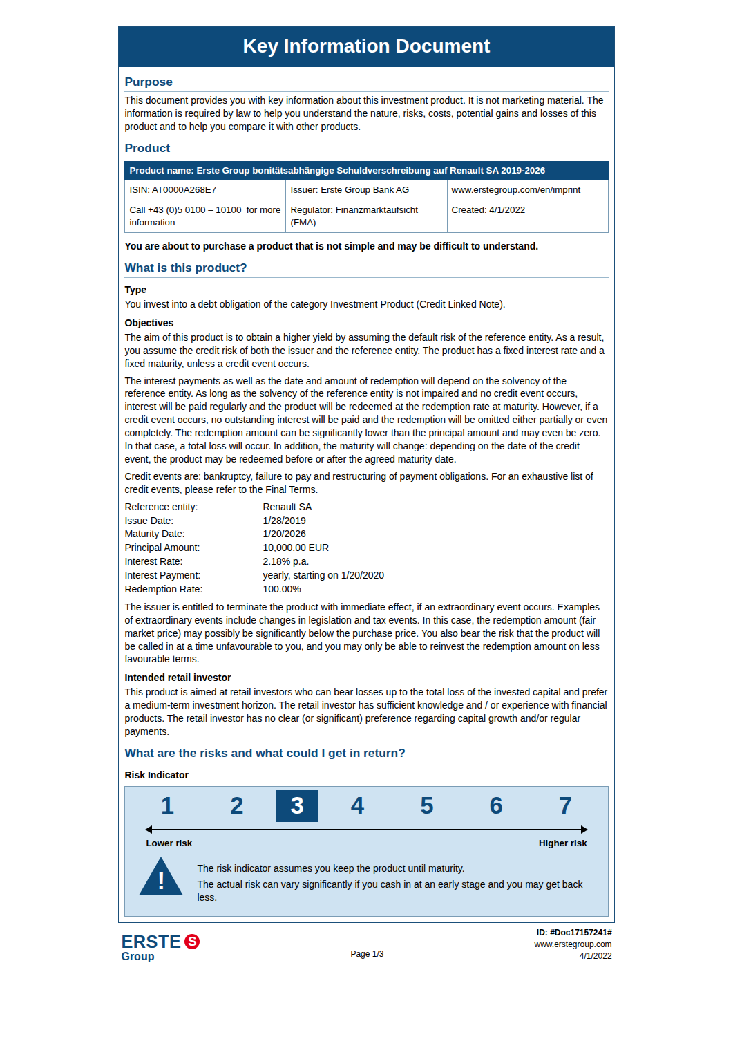Key Information Document
Purpose
This document provides you with key information about this investment product. It is not marketing material. The information is required by law to help you understand the nature, risks, costs, potential gains and losses of this product and to help you compare it with other products.
Product
| Product name: Erste Group bonitätsabhängige Schuldverschreibung auf Renault SA 2019-2026 |
| --- |
| ISIN: AT0000A268E7 | Issuer: Erste Group Bank AG | www.erstegroup.com/en/imprint |
| Call +43 (0)5 0100 – 10100 for more information | Regulator: Finanzmarktaufsicht (FMA) | Created: 4/1/2022 |
You are about to purchase a product that is not simple and may be difficult to understand.
What is this product?
Type
You invest into a debt obligation of the category Investment Product (Credit Linked Note).
Objectives
The aim of this product is to obtain a higher yield by assuming the default risk of the reference entity. As a result, you assume the credit risk of both the issuer and the reference entity. The product has a fixed interest rate and a fixed maturity, unless a credit event occurs.
The interest payments as well as the date and amount of redemption will depend on the solvency of the reference entity. As long as the solvency of the reference entity is not impaired and no credit event occurs, interest will be paid regularly and the product will be redeemed at the redemption rate at maturity. However, if a credit event occurs, no outstanding interest will be paid and the redemption will be omitted either partially or even completely. The redemption amount can be significantly lower than the principal amount and may even be zero. In that case, a total loss will occur. In addition, the maturity will change: depending on the date of the credit event, the product may be redeemed before or after the agreed maturity date.
Credit events are: bankruptcy, failure to pay and restructuring of payment obligations. For an exhaustive list of credit events, please refer to the Final Terms.
| Reference entity: | Renault SA |
| Issue Date: | 1/28/2019 |
| Maturity Date: | 1/20/2026 |
| Principal Amount: | 10,000.00 EUR |
| Interest Rate: | 2.18% p.a. |
| Interest Payment: | yearly, starting on 1/20/2020 |
| Redemption Rate: | 100.00% |
The issuer is entitled to terminate the product with immediate effect, if an extraordinary event occurs. Examples of extraordinary events include changes in legislation and tax events. In this case, the redemption amount (fair market price) may possibly be significantly below the purchase price. You also bear the risk that the product will be called in at a time unfavourable to you, and you may only be able to reinvest the redemption amount on less favourable terms.
Intended retail investor
This product is aimed at retail investors who can bear losses up to the total loss of the invested capital and prefer a medium-term investment horizon. The retail investor has sufficient knowledge and / or experience with financial products. The retail investor has no clear (or significant) preference regarding capital growth and/or regular payments.
What are the risks and what could I get in return?
Risk Indicator
1 2 3 4 5 6 7
Lower risk
Higher risk
!
The risk indicator assumes you keep the product until maturity.
The actual risk can vary significantly if you cash in at an early stage and you may get back less.
ERSTE S
Group
Page 1/3
ID: #Doc17157241#
www.erstegroup.com
4/1/2022